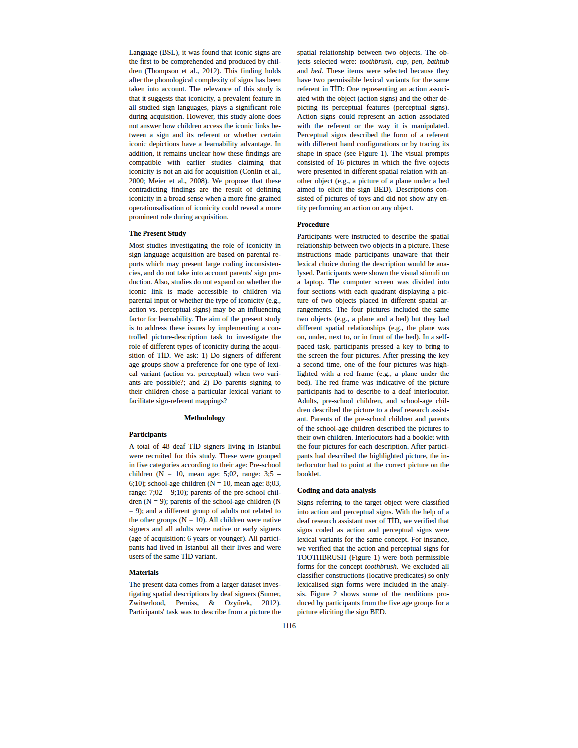Language (BSL), it was found that iconic signs are the first to be comprehended and produced by children (Thompson et al., 2012). This finding holds after the phonological complexity of signs has been taken into account. The relevance of this study is that it suggests that iconicity, a prevalent feature in all studied sign languages, plays a significant role during acquisition. However, this study alone does not answer how children access the iconic links between a sign and its referent or whether certain iconic depictions have a learnability advantage. In addition, it remains unclear how these findings are compatible with earlier studies claiming that iconicity is not an aid for acquisition (Conlin et al., 2000; Meier et al., 2008). We propose that these contradicting findings are the result of defining iconicity in a broad sense when a more fine-grained operationsalisation of iconicity could reveal a more prominent role during acquisition.
The Present Study
Most studies investigating the role of iconicity in sign language acquisition are based on parental reports which may present large coding inconsistencies, and do not take into account parents' sign production. Also, studies do not expand on whether the iconic link is made accessible to children via parental input or whether the type of iconicity (e.g., action vs. perceptual signs) may be an influencing factor for learnability. The aim of the present study is to address these issues by implementing a controlled picture-description task to investigate the role of different types of iconicity during the acquisition of TİD. We ask: 1) Do signers of different age groups show a preference for one type of lexical variant (action vs. perceptual) when two variants are possible?; and 2) Do parents signing to their children chose a particular lexical variant to facilitate sign-referent mappings?
Methodology
Participants
A total of 48 deaf TİD signers living in Istanbul were recruited for this study. These were grouped in five categories according to their age: Pre-school children (N = 10, mean age: 5;02, range: 3;5 – 6;10); school-age children (N = 10, mean age: 8;03, range: 7;02 – 9;10); parents of the pre-school children (N = 9); parents of the school-age children (N = 9); and a different group of adults not related to the other groups (N = 10). All children were native signers and all adults were native or early signers (age of acquisition: 6 years or younger). All participants had lived in Istanbul all their lives and were users of the same TİD variant.
Materials
The present data comes from a larger dataset investigating spatial descriptions by deaf signers (Sumer, Zwitserlood, Perniss, & Ozyürek, 2012). Participants' task was to describe from a picture the spatial relationship between two objects. The objects selected were: toothbrush, cup, pen, bathtub and bed. These items were selected because they have two permissible lexical variants for the same referent in TİD: One representing an action associated with the object (action signs) and the other depicting its perceptual features (perceptual signs). Action signs could represent an action associated with the referent or the way it is manipulated. Perceptual signs described the form of a referent with different hand configurations or by tracing its shape in space (see Figure 1). The visual prompts consisted of 16 pictures in which the five objects were presented in different spatial relation with another object (e.g., a picture of a plane under a bed aimed to elicit the sign BED). Descriptions consisted of pictures of toys and did not show any entity performing an action on any object.
Procedure
Participants were instructed to describe the spatial relationship between two objects in a picture. These instructions made participants unaware that their lexical choice during the description would be analysed. Participants were shown the visual stimuli on a laptop. The computer screen was divided into four sections with each quadrant displaying a picture of two objects placed in different spatial arrangements. The four pictures included the same two objects (e.g., a plane and a bed) but they had different spatial relationships (e.g., the plane was on, under, next to, or in front of the bed). In a self-paced task, participants pressed a key to bring to the screen the four pictures. After pressing the key a second time, one of the four pictures was highlighted with a red frame (e.g., a plane under the bed). The red frame was indicative of the picture participants had to describe to a deaf interlocutor. Adults, pre-school children, and school-age children described the picture to a deaf research assistant. Parents of the pre-school children and parents of the school-age children described the pictures to their own children. Interlocutors had a booklet with the four pictures for each description. After participants had described the highlighted picture, the interlocutor had to point at the correct picture on the booklet.
Coding and data analysis
Signs referring to the target object were classified into action and perceptual signs. With the help of a deaf research assistant user of TİD, we verified that signs coded as action and perceptual signs were lexical variants for the same concept. For instance, we verified that the action and perceptual signs for TOOTHBRUSH (Figure 1) were both permissible forms for the concept toothbrush. We excluded all classifier constructions (locative predicates) so only lexicalised sign forms were included in the analysis. Figure 2 shows some of the renditions produced by participants from the five age groups for a picture eliciting the sign BED.
1116